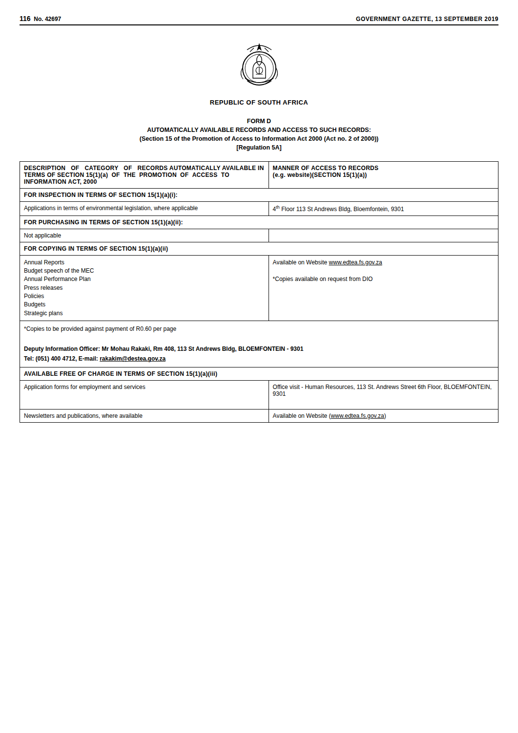116 No. 42697
GOVERNMENT GAZETTE, 13 SEPTEMBER 2019
REPUBLIC OF SOUTH AFRICA
FORM D AUTOMATICALLY AVAILABLE RECORDS AND ACCESS TO SUCH RECORDS:
(Section 15 of the Promotion of Access to Information Act 2000 (Act no. 2 of 2000))
[Regulation 5A]
| DESCRIPTION OF CATEGORY OF RECORDS AUTOMATICALLY AVAILABLE IN TERMS OF SECTION 15(1)(a) OF THE PROMOTION OF ACCESS TO INFORMATION ACT, 2000 | MANNER OF ACCESS TO RECORDS (e.g. website)(SECTION 15(1)(a)) |
| FOR INSPECTION IN TERMS OF SECTION 15(1)(a)(i): |
| Applications in terms of environmental legislation, where applicable | 4 th Floor 113 St Andrews Bldg, Bloemfontein, 9301 |
| FOR PURCHASING IN TERMS OF SECTION 15(1)(a)(ii): |
| Not applicable | |
| FOR COPYING IN TERMS OF SECTION 15(1)(a)(ii) |
| Annual Reports Budget speech of the MEC Annual Performance Plan Press releases Policies Budgets Strategic plans | Available on Website www.edtea.fs.gov.za *Copies available on request from DIO |
| *Copies to be provided against payment of R0.60 per page Deputy Information Officer: Mr Mohau Rakaki, Rm 408, 113 St Andrews Bldg, BLOEMFONTEIN - 9301 Tel: (051) 400 4712, E-mail: rakakim@destea.gov.za |
| AVAILABLE FREE OF CHARGE IN TERMS OF SECTION 15(1)(a)(iii) |
| Application forms for employment and services | Office visit - Human Resources, 113 St. Andrews Street 6th Floor, BLOEMFONTEIN, 9301 |
| Newsletters and publications, where available | Available on Website ( www.edtea.fs.gov.za ) |